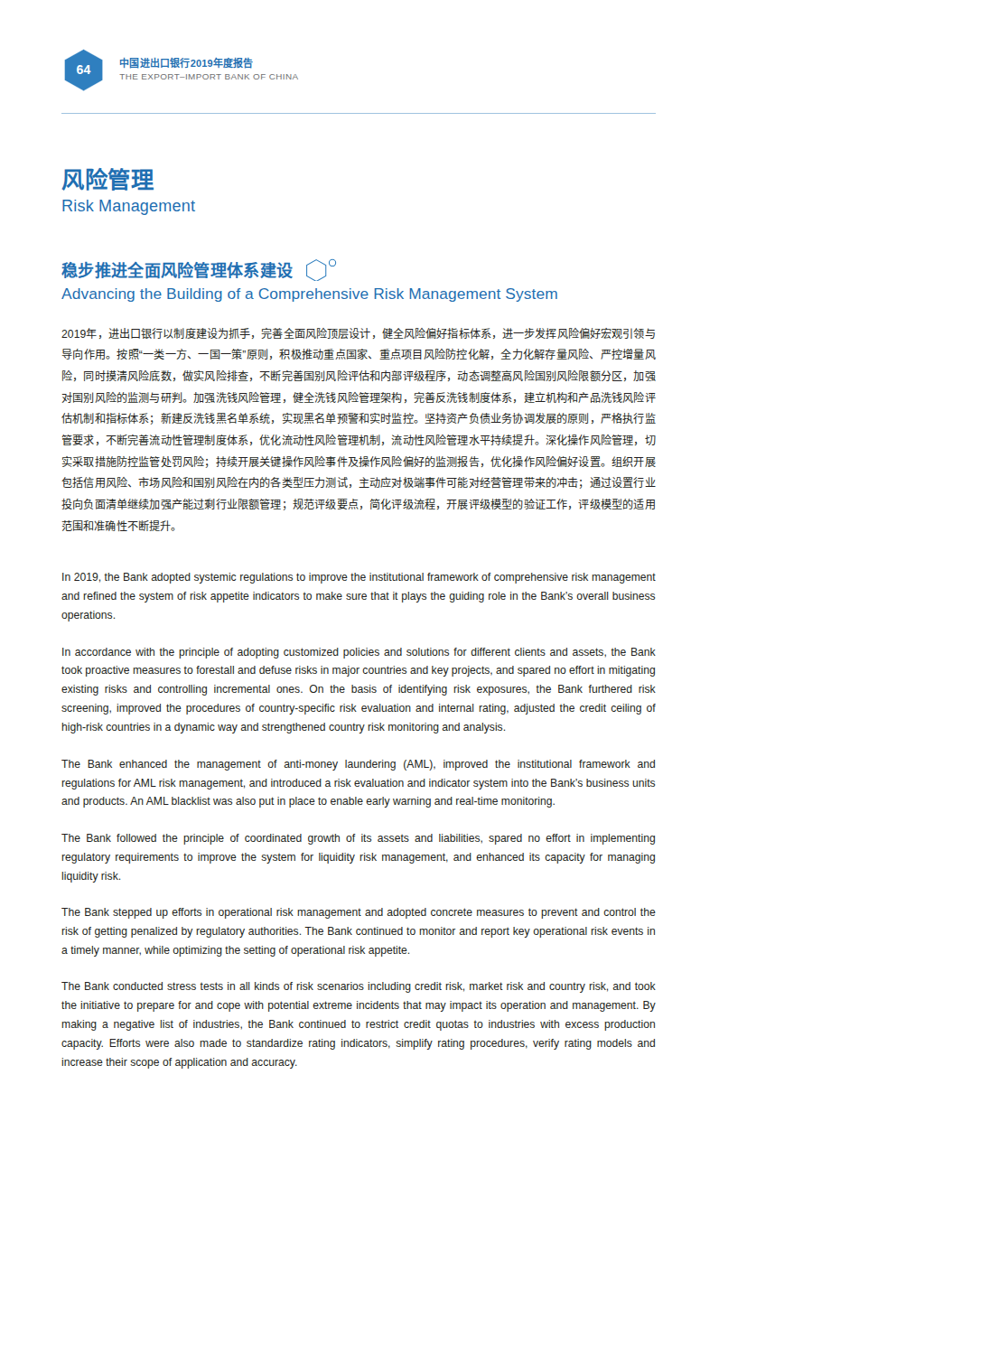64
中国进出口银行2019年度报告
The Export–Import Bank of China
风险管理
Risk Management
稳步推进全面风险管理体系建设
Advancing the Building of a Comprehensive Risk Management System
2019年，进出口银行以制度建设为抓手，完善全面风险顶层设计，健全风险偏好指标体系，进一步发挥风险偏好宏观引领与导向作用。按照“一类一方、一国一策”原则，积极推动重点国家、重点项目风险防控化解，全力化解存量风险、严控增量风险，同时摸清风险底数，做实风险排查，不断完善国别风险评估和内部评级程序，动态调整高风险国别风险限额分区，加强对国别风险的监测与研判。加强洗钱风险管理，健全洗钱风险管理架构，完善反洗钱制度体系，建立机构和产品洗钱风险评估机制和指标体系；新建反洗钱黑名单系统，实现黑名单预警和实时监控。坚持资产负债业务协调发展的原则，严格执行监管要求，不断完善流动性管理制度体系，优化流动性风险管理机制，流动性风险管理水平持续提升。深化操作风险管理，切实采取措施防控监管处罚风险；持续开展关键操作风险事件及操作风险偏好的监测报告，优化操作风险偏好设置。组织开展包括信用风险、市场风险和国别风险在内的各类型压力测试，主动应对极端事件可能对经营管理带来的冲击；通过设置行业投向负面清单继续加强产能过剩行业限额管理；规范评级要点，简化评级流程，开展评级模型的验证工作，评级模型的适用范围和准确性不断提升。
In 2019, the Bank adopted systemic regulations to improve the institutional framework of comprehensive risk management and refined the system of risk appetite indicators to make sure that it plays the guiding role in the Bank’s overall business operations.
In accordance with the principle of adopting customized policies and solutions for different clients and assets, the Bank took proactive measures to forestall and defuse risks in major countries and key projects, and spared no effort in mitigating existing risks and controlling incremental ones. On the basis of identifying risk exposures, the Bank furthered risk screening, improved the procedures of country-specific risk evaluation and internal rating, adjusted the credit ceiling of high-risk countries in a dynamic way and strengthened country risk monitoring and analysis.
The Bank enhanced the management of anti-money laundering (AML), improved the institutional framework and regulations for AML risk management, and introduced a risk evaluation and indicator system into the Bank’s business units and products. An AML blacklist was also put in place to enable early warning and real-time monitoring.
The Bank followed the principle of coordinated growth of its assets and liabilities, spared no effort in implementing regulatory requirements to improve the system for liquidity risk management, and enhanced its capacity for managing liquidity risk.
The Bank stepped up efforts in operational risk management and adopted concrete measures to prevent and control the risk of getting penalized by regulatory authorities. The Bank continued to monitor and report key operational risk events in a timely manner, while optimizing the setting of operational risk appetite.
The Bank conducted stress tests in all kinds of risk scenarios including credit risk, market risk and country risk, and took the initiative to prepare for and cope with potential extreme incidents that may impact its operation and management. By making a negative list of industries, the Bank continued to restrict credit quotas to industries with excess production capacity. Efforts were also made to standardize rating indicators, simplify rating procedures, verify rating models and increase their scope of application and accuracy.